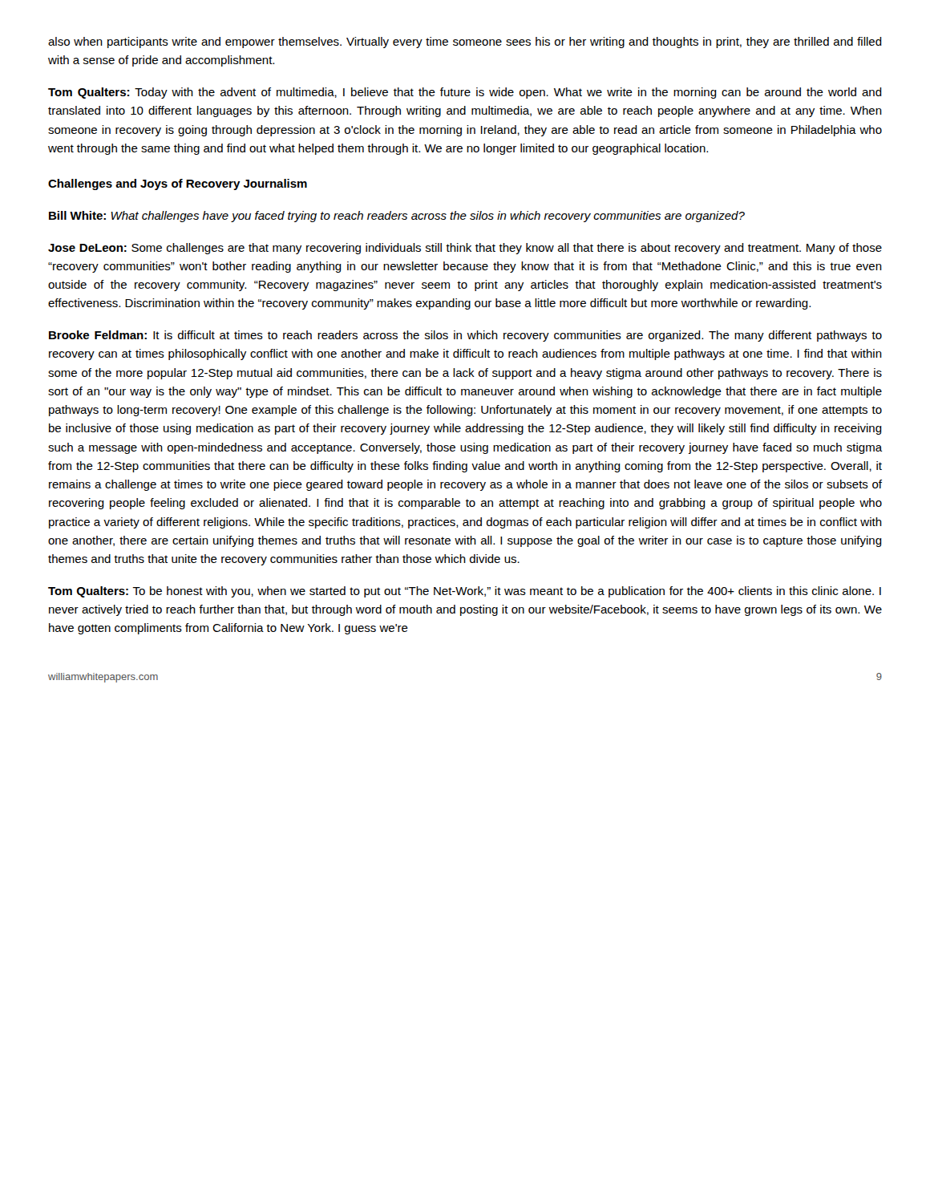also when participants write and empower themselves. Virtually every time someone sees his or her writing and thoughts in print, they are thrilled and filled with a sense of pride and accomplishment.
Tom Qualters: Today with the advent of multimedia, I believe that the future is wide open. What we write in the morning can be around the world and translated into 10 different languages by this afternoon. Through writing and multimedia, we are able to reach people anywhere and at any time. When someone in recovery is going through depression at 3 o'clock in the morning in Ireland, they are able to read an article from someone in Philadelphia who went through the same thing and find out what helped them through it. We are no longer limited to our geographical location.
Challenges and Joys of Recovery Journalism
Bill White: What challenges have you faced trying to reach readers across the silos in which recovery communities are organized?
Jose DeLeon: Some challenges are that many recovering individuals still think that they know all that there is about recovery and treatment. Many of those “recovery communities” won't bother reading anything in our newsletter because they know that it is from that “Methadone Clinic,” and this is true even outside of the recovery community. “Recovery magazines” never seem to print any articles that thoroughly explain medication-assisted treatment's effectiveness. Discrimination within the “recovery community” makes expanding our base a little more difficult but more worthwhile or rewarding.
Brooke Feldman: It is difficult at times to reach readers across the silos in which recovery communities are organized. The many different pathways to recovery can at times philosophically conflict with one another and make it difficult to reach audiences from multiple pathways at one time. I find that within some of the more popular 12-Step mutual aid communities, there can be a lack of support and a heavy stigma around other pathways to recovery. There is sort of an "our way is the only way" type of mindset. This can be difficult to maneuver around when wishing to acknowledge that there are in fact multiple pathways to long-term recovery! One example of this challenge is the following: Unfortunately at this moment in our recovery movement, if one attempts to be inclusive of those using medication as part of their recovery journey while addressing the 12-Step audience, they will likely still find difficulty in receiving such a message with open-mindedness and acceptance. Conversely, those using medication as part of their recovery journey have faced so much stigma from the 12-Step communities that there can be difficulty in these folks finding value and worth in anything coming from the 12-Step perspective. Overall, it remains a challenge at times to write one piece geared toward people in recovery as a whole in a manner that does not leave one of the silos or subsets of recovering people feeling excluded or alienated. I find that it is comparable to an attempt at reaching into and grabbing a group of spiritual people who practice a variety of different religions. While the specific traditions, practices, and dogmas of each particular religion will differ and at times be in conflict with one another, there are certain unifying themes and truths that will resonate with all. I suppose the goal of the writer in our case is to capture those unifying themes and truths that unite the recovery communities rather than those which divide us.
Tom Qualters: To be honest with you, when we started to put out “The Net-Work,” it was meant to be a publication for the 400+ clients in this clinic alone. I never actively tried to reach further than that, but through word of mouth and posting it on our website/Facebook, it seems to have grown legs of its own. We have gotten compliments from California to New York. I guess we're
williamwhitepapers.com 9